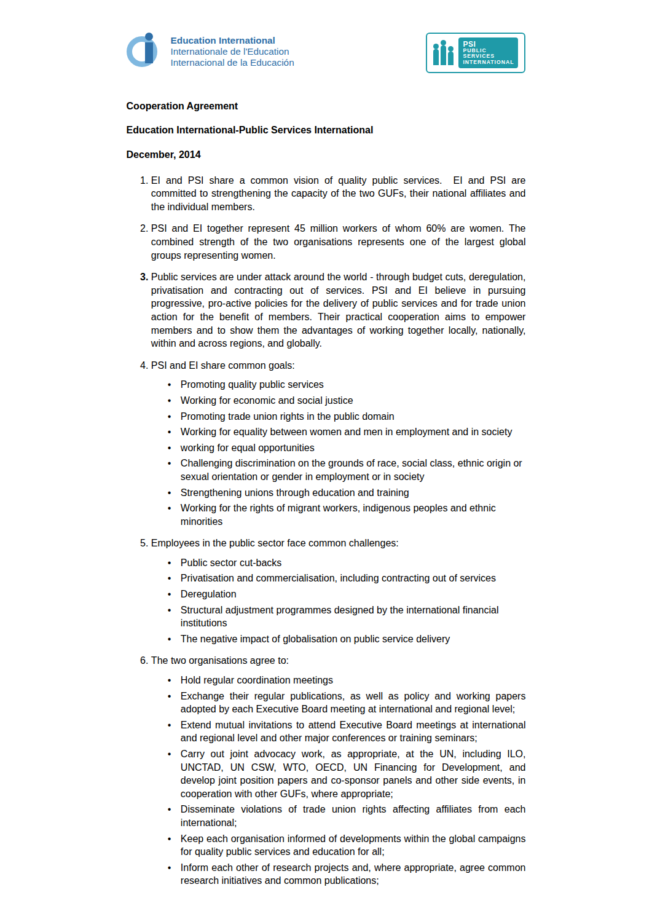Education International
Internationale de l'Education
Internacional de la Educación
PSI PUBLIC SERVICES INTERNATIONAL
Cooperation Agreement
Education International-Public Services International
December, 2014
EI and PSI share a common vision of quality public services. EI and PSI are committed to strengthening the capacity of the two GUFs, their national affiliates and the individual members.
PSI and EI together represent 45 million workers of whom 60% are women. The combined strength of the two organisations represents one of the largest global groups representing women.
Public services are under attack around the world - through budget cuts, deregulation, privatisation and contracting out of services. PSI and EI believe in pursuing progressive, pro-active policies for the delivery of public services and for trade union action for the benefit of members. Their practical cooperation aims to empower members and to show them the advantages of working together locally, nationally, within and across regions, and globally.
PSI and EI share common goals:
Promoting quality public services
Working for economic and social justice
Promoting trade union rights in the public domain
Working for equality between women and men in employment and in society
working for equal opportunities
Challenging discrimination on the grounds of race, social class, ethnic origin or sexual orientation or gender in employment or in society
Strengthening unions through education and training
Working for the rights of migrant workers, indigenous peoples and ethnic minorities
Employees in the public sector face common challenges:
Public sector cut-backs
Privatisation and commercialisation, including contracting out of services
Deregulation
Structural adjustment programmes designed by the international financial institutions
The negative impact of globalisation on public service delivery
The two organisations agree to:
Hold regular coordination meetings
Exchange their regular publications, as well as policy and working papers adopted by each Executive Board meeting at international and regional level;
Extend mutual invitations to attend Executive Board meetings at international and regional level and other major conferences or training seminars;
Carry out joint advocacy work, as appropriate, at the UN, including ILO, UNCTAD, UN CSW, WTO, OECD, UN Financing for Development, and develop joint position papers and co-sponsor panels and other side events, in cooperation with other GUFs, where appropriate;
Disseminate violations of trade union rights affecting affiliates from each international;
Keep each organisation informed of developments within the global campaigns for quality public services and education for all;
Inform each other of research projects and, where appropriate, agree common research initiatives and common publications;